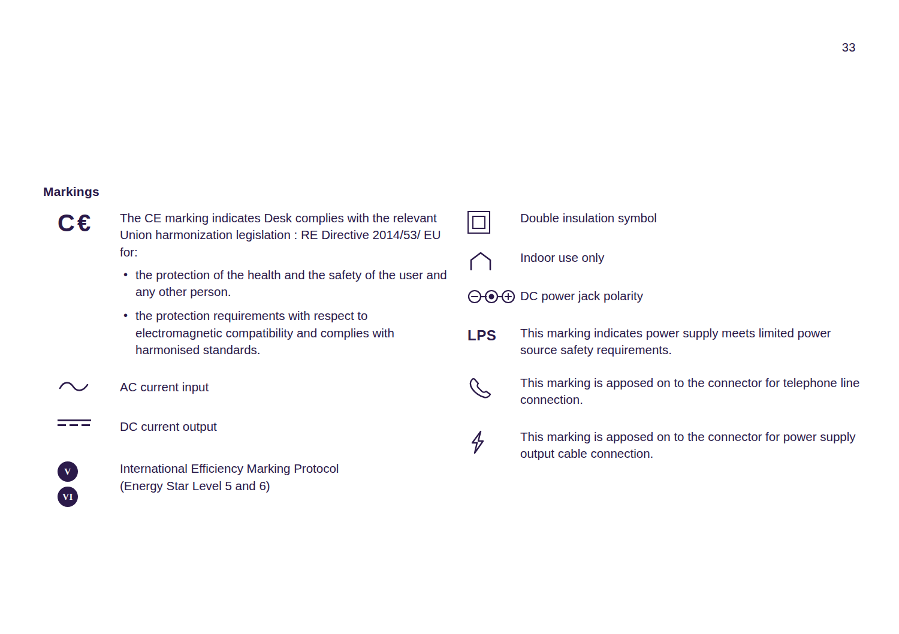33
Markings
C€
The CE marking indicates Desk complies with the relevant Union harmonization legislation : RE Directive 2014/53/ EU for:
the protection of the health and the safety of the user and any other person.
the protection requirements with respect to electromagnetic compatibility and complies with harmonised standards.
AC current input
DC current output
V
VI
International Efficiency Marking Protocol
(Energy Star Level 5 and 6)
Double insulation symbol
Indoor use only
DC power jack polarity
LPS
This marking indicates power supply meets limited power source safety requirements.
This marking is apposed on to the connector for telephone line connection.
This marking is apposed on to the connector for power supply output cable connection.